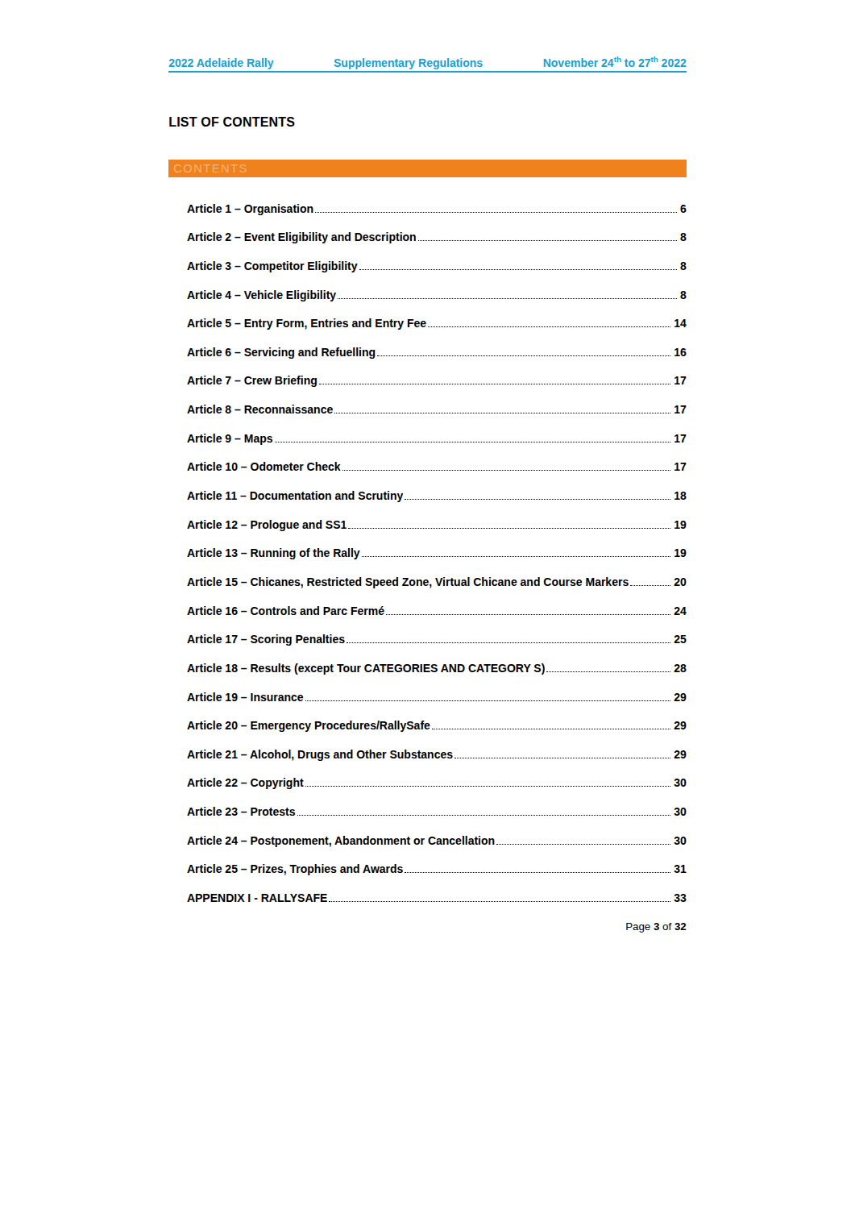2022 Adelaide Rally Supplementary Regulations November 24th to 27th 2022
LIST OF CONTENTS
CONTENTS
Article 1 – Organisation 6
Article 2 – Event Eligibility and Description 8
Article 3 – Competitor Eligibility 8
Article 4 – Vehicle Eligibility 8
Article 5 – Entry Form, Entries and Entry Fee 14
Article 6 – Servicing and Refuelling 16
Article 7 – Crew Briefing 17
Article 8 – Reconnaissance 17
Article 9 – Maps 17
Article 10 – Odometer Check 17
Article 11 – Documentation and Scrutiny 18
Article 12 – Prologue and SS1 19
Article 13 – Running of the Rally 19
Article 15 – Chicanes, Restricted Speed Zone, Virtual Chicane and Course Markers 20
Article 16 – Controls and Parc Fermé 24
Article 17 – Scoring Penalties 25
Article 18 – Results (except Tour CATEGORIES AND CATEGORY S) 28
Article 19 – Insurance 29
Article 20 – Emergency Procedures/RallySafe 29
Article 21 – Alcohol, Drugs and Other Substances 29
Article 22 – Copyright 30
Article 23 – Protests 30
Article 24 – Postponement, Abandonment or Cancellation 30
Article 25 – Prizes, Trophies and Awards 31
APPENDIX I - RALLYSAFE 33
Page 3 of 32